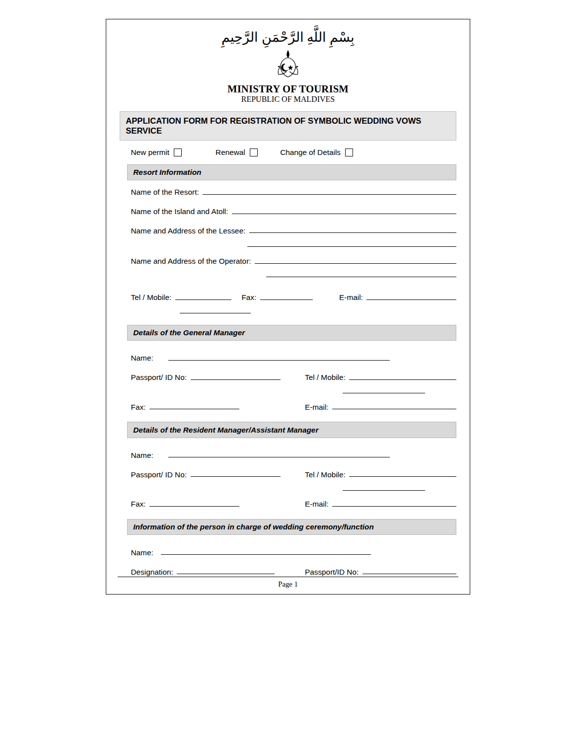بِسْمِ اللَّهِ الرَّحْمَنِ الرَّحِيمِ
MINISTRY OF TOURISM
REPUBLIC OF MALDIVES
APPLICATION FORM FOR REGISTRATION OF SYMBOLIC WEDDING VOWS SERVICE
New permit Renewal Change of Details
Resort Information
Name of the Resort:
Name of the Island and Atoll:
Name and Address of the Lessee:
Name and Address of the Operator:
Tel / Mobile:
Fax:
E-mail:
Details of the General Manager
Name:
Passport/ ID No:
Tel / Mobile:
Fax:
E-mail:
Details of the Resident Manager/Assistant Manager
Name:
Passport/ ID No:
Tel / Mobile:
Fax:
E-mail:
Information of the person in charge of wedding ceremony/function
Name:
Designation:
Passport/ID No:
Page 1